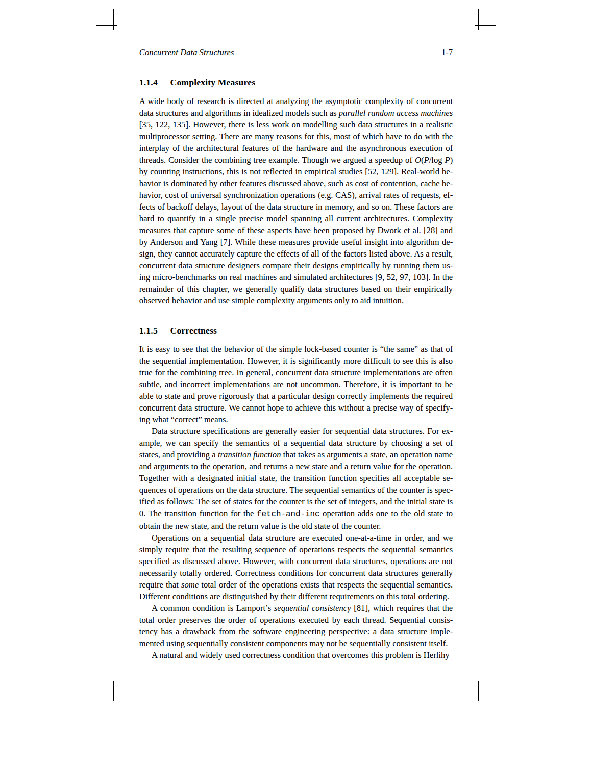Concurrent Data Structures 1-7
1.1.4 Complexity Measures
A wide body of research is directed at analyzing the asymptotic complexity of concurrent data structures and algorithms in idealized models such as parallel random access machines [35, 122, 135]. However, there is less work on modelling such data structures in a realistic multiprocessor setting. There are many reasons for this, most of which have to do with the interplay of the architectural features of the hardware and the asynchronous execution of threads. Consider the combining tree example. Though we argued a speedup of O(P/log P) by counting instructions, this is not reflected in empirical studies [52, 129]. Real-world behavior is dominated by other features discussed above, such as cost of contention, cache behavior, cost of universal synchronization operations (e.g. CAS), arrival rates of requests, effects of backoff delays, layout of the data structure in memory, and so on. These factors are hard to quantify in a single precise model spanning all current architectures. Complexity measures that capture some of these aspects have been proposed by Dwork et al. [28] and by Anderson and Yang [7]. While these measures provide useful insight into algorithm design, they cannot accurately capture the effects of all of the factors listed above. As a result, concurrent data structure designers compare their designs empirically by running them using micro-benchmarks on real machines and simulated architectures [9, 52, 97, 103]. In the remainder of this chapter, we generally qualify data structures based on their empirically observed behavior and use simple complexity arguments only to aid intuition.
1.1.5 Correctness
It is easy to see that the behavior of the simple lock-based counter is “the same” as that of the sequential implementation. However, it is significantly more difficult to see this is also true for the combining tree. In general, concurrent data structure implementations are often subtle, and incorrect implementations are not uncommon. Therefore, it is important to be able to state and prove rigorously that a particular design correctly implements the required concurrent data structure. We cannot hope to achieve this without a precise way of specifying what “correct” means.
Data structure specifications are generally easier for sequential data structures. For example, we can specify the semantics of a sequential data structure by choosing a set of states, and providing a transition function that takes as arguments a state, an operation name and arguments to the operation, and returns a new state and a return value for the operation. Together with a designated initial state, the transition function specifies all acceptable sequences of operations on the data structure. The sequential semantics of the counter is specified as follows: The set of states for the counter is the set of integers, and the initial state is 0. The transition function for the fetch-and-inc operation adds one to the old state to obtain the new state, and the return value is the old state of the counter.
Operations on a sequential data structure are executed one-at-a-time in order, and we simply require that the resulting sequence of operations respects the sequential semantics specified as discussed above. However, with concurrent data structures, operations are not necessarily totally ordered. Correctness conditions for concurrent data structures generally require that some total order of the operations exists that respects the sequential semantics. Different conditions are distinguished by their different requirements on this total ordering.
A common condition is Lamport’s sequential consistency [81], which requires that the total order preserves the order of operations executed by each thread. Sequential consistency has a drawback from the software engineering perspective: a data structure implemented using sequentially consistent components may not be sequentially consistent itself.
A natural and widely used correctness condition that overcomes this problem is Herlihy